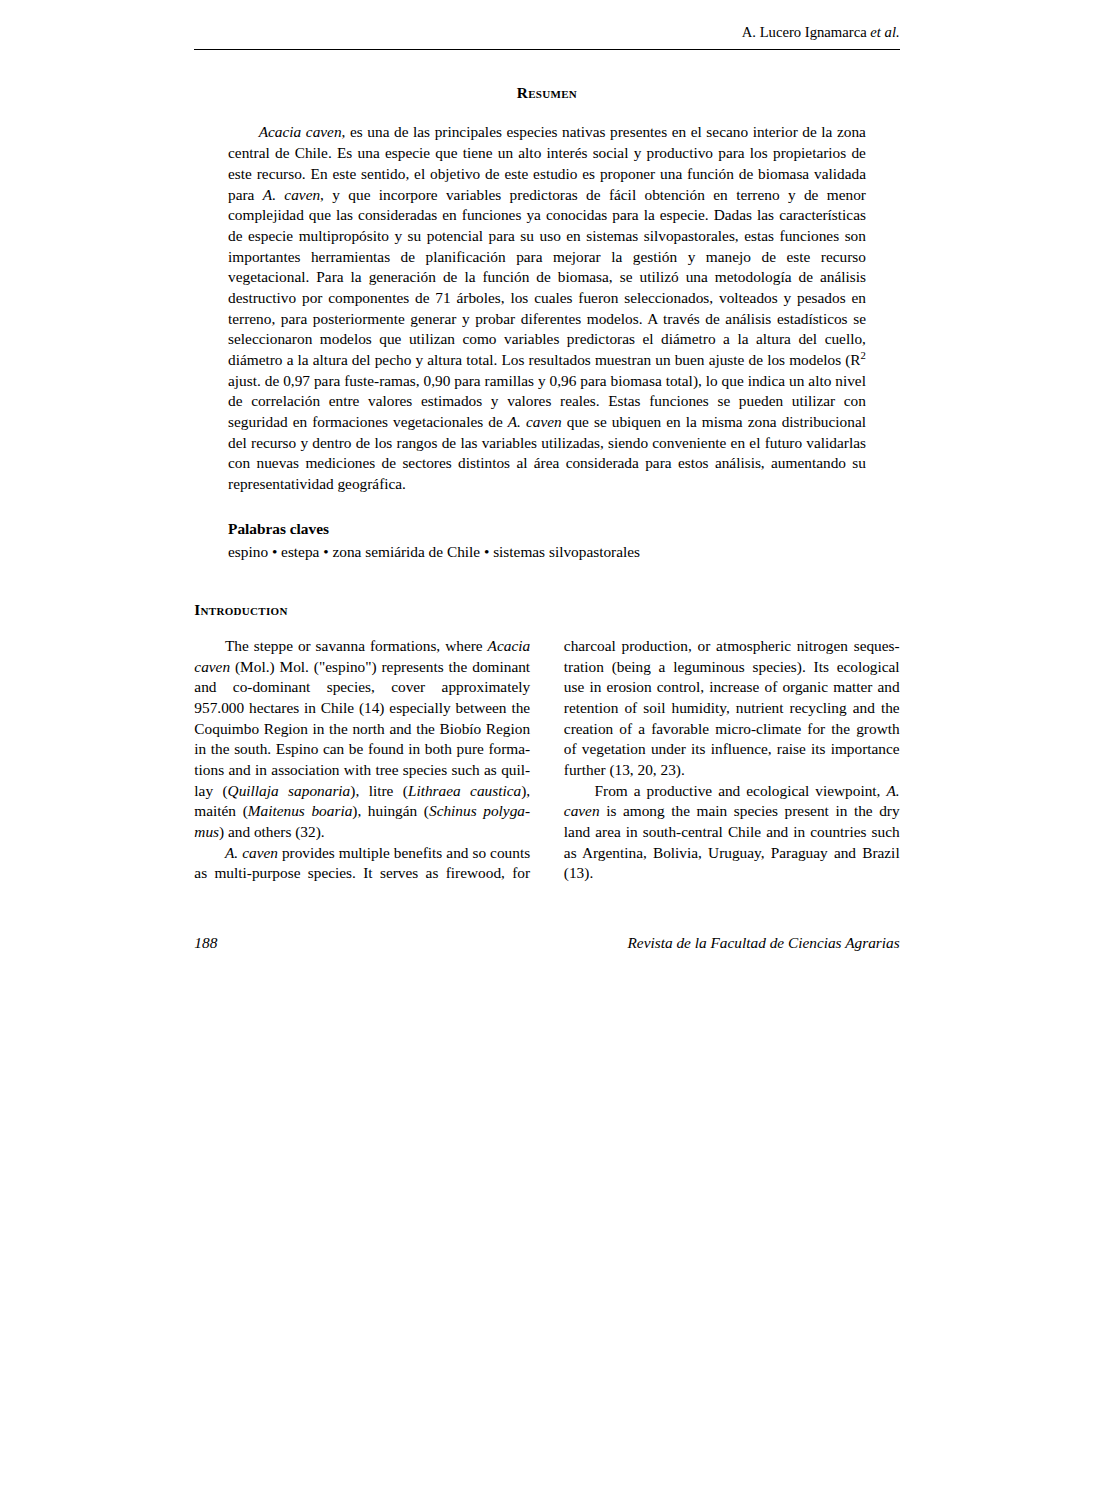A. Lucero Ignamarca et al.
Resumen
Acacia caven, es una de las principales especies nativas presentes en el secano interior de la zona central de Chile. Es una especie que tiene un alto interés social y productivo para los propietarios de este recurso. En este sentido, el objetivo de este estudio es proponer una función de biomasa validada para A. caven, y que incorpore variables predictoras de fácil obtención en terreno y de menor complejidad que las consideradas en funciones ya conocidas para la especie. Dadas las características de especie multipropósito y su potencial para su uso en sistemas silvopastorales, estas funciones son importantes herramientas de planificación para mejorar la gestión y manejo de este recurso vegetacional. Para la generación de la función de biomasa, se utilizó una metodología de análisis destructivo por componentes de 71 árboles, los cuales fueron seleccionados, volteados y pesados en terreno, para posteriormente generar y probar diferentes modelos. A través de análisis estadísticos se seleccionaron modelos que utilizan como variables predictoras el diámetro a la altura del cuello, diámetro a la altura del pecho y altura total. Los resultados muestran un buen ajuste de los modelos (R2 ajust. de 0,97 para fuste-ramas, 0,90 para ramillas y 0,96 para biomasa total), lo que indica un alto nivel de correlación entre valores estimados y valores reales. Estas funciones se pueden utilizar con seguridad en formaciones vegetacionales de A. caven que se ubiquen en la misma zona distribucional del recurso y dentro de los rangos de las variables utilizadas, siendo conveniente en el futuro validarlas con nuevas mediciones de sectores distintos al área considerada para estos análisis, aumentando su representatividad geográfica.
Palabras claves
espino • estepa • zona semiárida de Chile • sistemas silvopastorales
Introduction
The steppe or savanna formations, where Acacia caven (Mol.) Mol. ("espino") represents the dominant and co-dominant species, cover approximately 957.000 hectares in Chile (14) especially between the Coquimbo Region in the north and the Biobío Region in the south. Espino can be found in both pure formations and in association with tree species such as quillay (Quillaja saponaria), litre (Lithraea caustica), maitén (Maitenus boaria), huingán (Schinus polygamus) and others (32).
A. caven provides multiple benefits and so counts as multi-purpose species. It serves as firewood, for charcoal production, or atmospheric nitrogen sequestration (being a leguminous species). Its ecological use in erosion control, increase of organic matter and retention of soil humidity, nutrient recycling and the creation of a favorable micro-climate for the growth of vegetation under its influence, raise its importance further (13, 20, 23).
From a productive and ecological viewpoint, A. caven is among the main species present in the dry land area in south-central Chile and in countries such as Argentina, Bolivia, Uruguay, Paraguay and Brazil (13).
188 Revista de la Facultad de Ciencias Agrarias